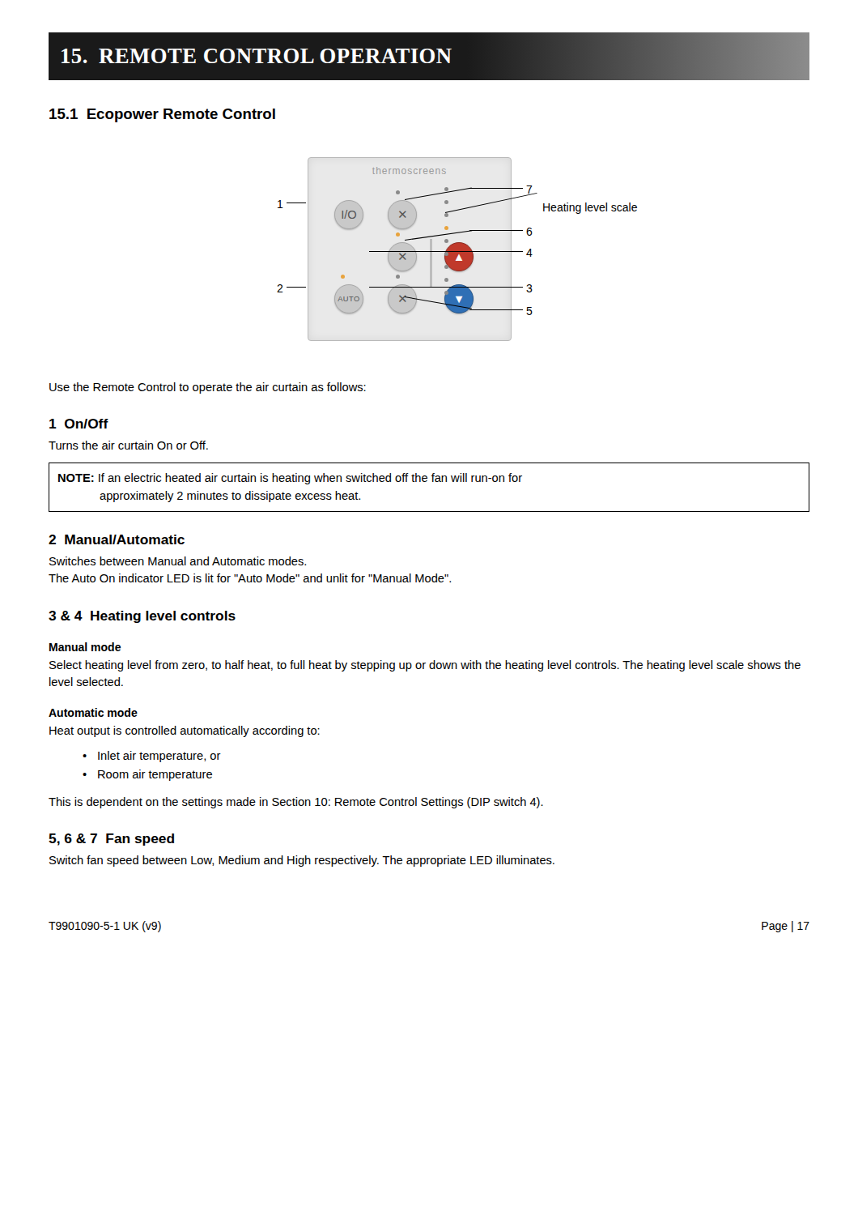15. REMOTE CONTROL OPERATION
15.1 Ecopower Remote Control
thermoscreens
I/O
✕
✕
AUTO
✕
▲
▼
1
2
7
6
4
3
5
Heating level scale
Use the Remote Control to operate the air curtain as follows:
1 On/Off
Turns the air curtain On or Off.
NOTE: If an electric heated air curtain is heating when switched off the fan will run-on for approximately 2 minutes to dissipate excess heat.
2 Manual/Automatic
Switches between Manual and Automatic modes.
The Auto On indicator LED is lit for "Auto Mode" and unlit for "Manual Mode".
3 & 4 Heating level controls
Manual mode
Select heating level from zero, to half heat, to full heat by stepping up or down with the heating level controls. The heating level scale shows the level selected.
Automatic mode
Heat output is controlled automatically according to:
Inlet air temperature, or
Room air temperature
This is dependent on the settings made in Section 10: Remote Control Settings (DIP switch 4).
5, 6 & 7 Fan speed
Switch fan speed between Low, Medium and High respectively. The appropriate LED illuminates.
T9901090-5-1 UK (v9) Page | 17